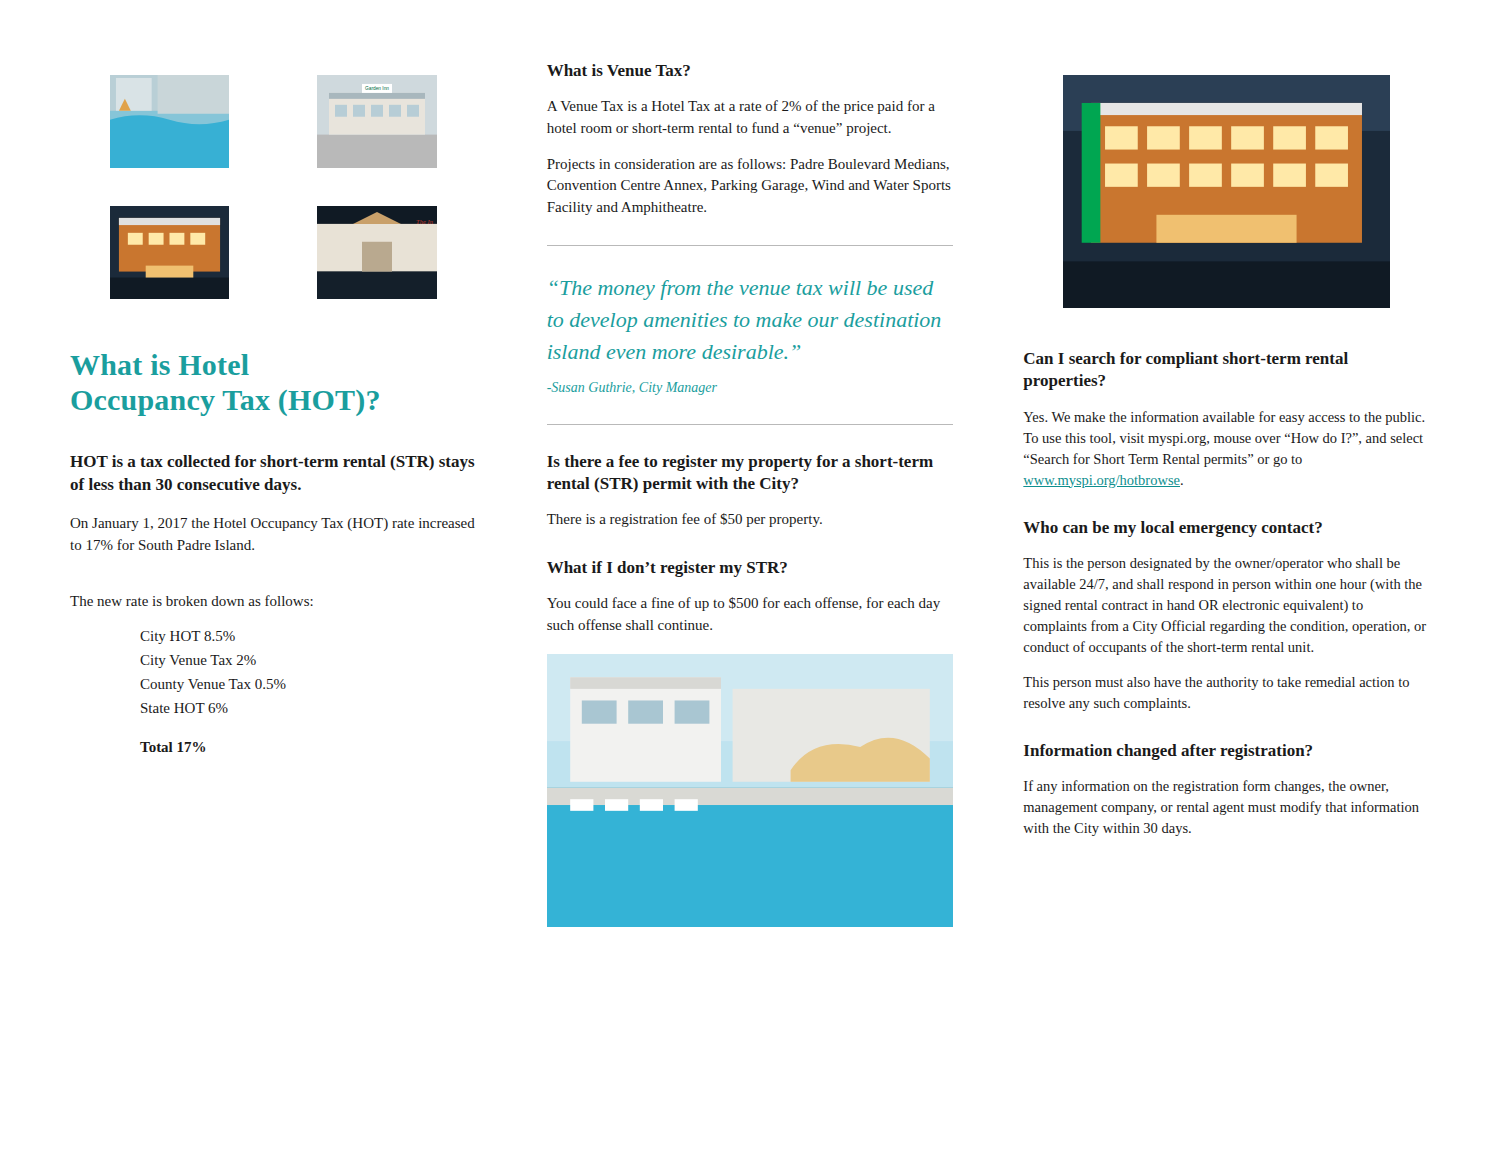What is Hotel
Occupancy Tax (HOT)?
HOT is a tax collected for short-term rental (STR) stays of less than 30 consecutive days.
On January 1, 2017 the Hotel Occupancy Tax (HOT) rate increased to 17% for South Padre Island.
The new rate is broken down as follows:
City HOT 8.5%
City Venue Tax 2%
County Venue Tax 0.5%
State HOT 6%
Total 17%
What is Venue Tax?
A Venue Tax is a Hotel Tax at a rate of 2% of the price paid for a hotel room or short-term rental to fund a “venue” project.
Projects in consideration are as follows: Padre Boulevard Medians, Convention Centre Annex, Parking Garage, Wind and Water Sports Facility and Amphitheatre.
“The money from the venue tax will be used to develop amenities to make our destination island even more desirable.”
-Susan Guthrie, City Manager
Is there a fee to register my property for a short-term rental (STR) permit with the City?
There is a registration fee of $50 per property.
What if I don’t register my STR?
You could face a fine of up to $500 for each offense, for each day such offense shall continue.
Can I search for compliant short-term rental properties?
Yes. We make the information available for easy access to the public. To use this tool, visit myspi.org, mouse over “How do I?”, and select “Search for Short Term Rental permits” or go to www.myspi.org/hotbrowse.
Who can be my local emergency contact?
This is the person designated by the owner/operator who shall be available 24/7, and shall respond in person within one hour (with the signed rental contract in hand OR electronic equivalent) to complaints from a City Official regarding the condition, operation, or conduct of occupants of the short-term rental unit.
This person must also have the authority to take remedial action to resolve any such complaints.
Information changed after registration?
If any information on the registration form changes, the owner, management company, or rental agent must modify that information with the City within 30 days.